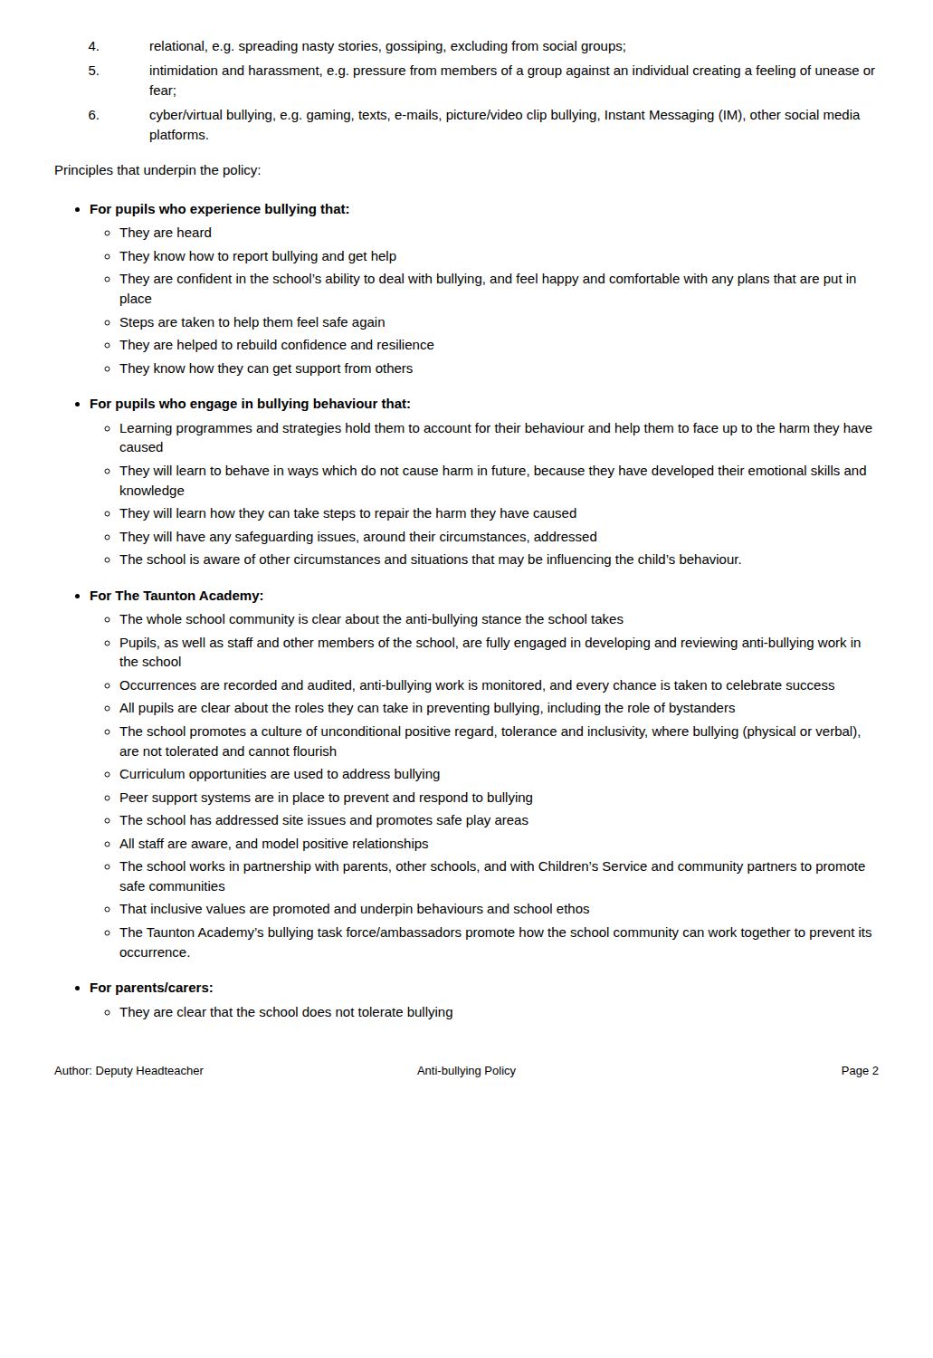4. relational, e.g. spreading nasty stories, gossiping, excluding from social groups;
5. intimidation and harassment, e.g. pressure from members of a group against an individual creating a feeling of unease or fear;
6. cyber/virtual bullying, e.g. gaming, texts, e-mails, picture/video clip bullying, Instant Messaging (IM), other social media platforms.
Principles that underpin the policy:
For pupils who experience bullying that:
They are heard
They know how to report bullying and get help
They are confident in the school’s ability to deal with bullying, and feel happy and comfortable with any plans that are put in place
Steps are taken to help them feel safe again
They are helped to rebuild confidence and resilience
They know how they can get support from others
For pupils who engage in bullying behaviour that:
Learning programmes and strategies hold them to account for their behaviour and help them to face up to the harm they have caused
They will learn to behave in ways which do not cause harm in future, because they have developed their emotional skills and knowledge
They will learn how they can take steps to repair the harm they have caused
They will have any safeguarding issues, around their circumstances, addressed
The school is aware of other circumstances and situations that may be influencing the child’s behaviour.
For The Taunton Academy:
The whole school community is clear about the anti-bullying stance the school takes
Pupils, as well as staff and other members of the school, are fully engaged in developing and reviewing anti-bullying work in the school
Occurrences are recorded and audited, anti-bullying work is monitored, and every chance is taken to celebrate success
All pupils are clear about the roles they can take in preventing bullying, including the role of bystanders
The school promotes a culture of unconditional positive regard, tolerance and inclusivity, where bullying (physical or verbal), are not tolerated and cannot flourish
Curriculum opportunities are used to address bullying
Peer support systems are in place to prevent and respond to bullying
The school has addressed site issues and promotes safe play areas
All staff are aware, and model positive relationships
The school works in partnership with parents, other schools, and with Children’s Service and community partners to promote safe communities
That inclusive values are promoted and underpin behaviours and school ethos
The Taunton Academy’s bullying task force/ambassadors promote how the school community can work together to prevent its occurrence.
For parents/carers:
They are clear that the school does not tolerate bullying
Author: Deputy Headteacher
Anti-bullying Policy
Page 2